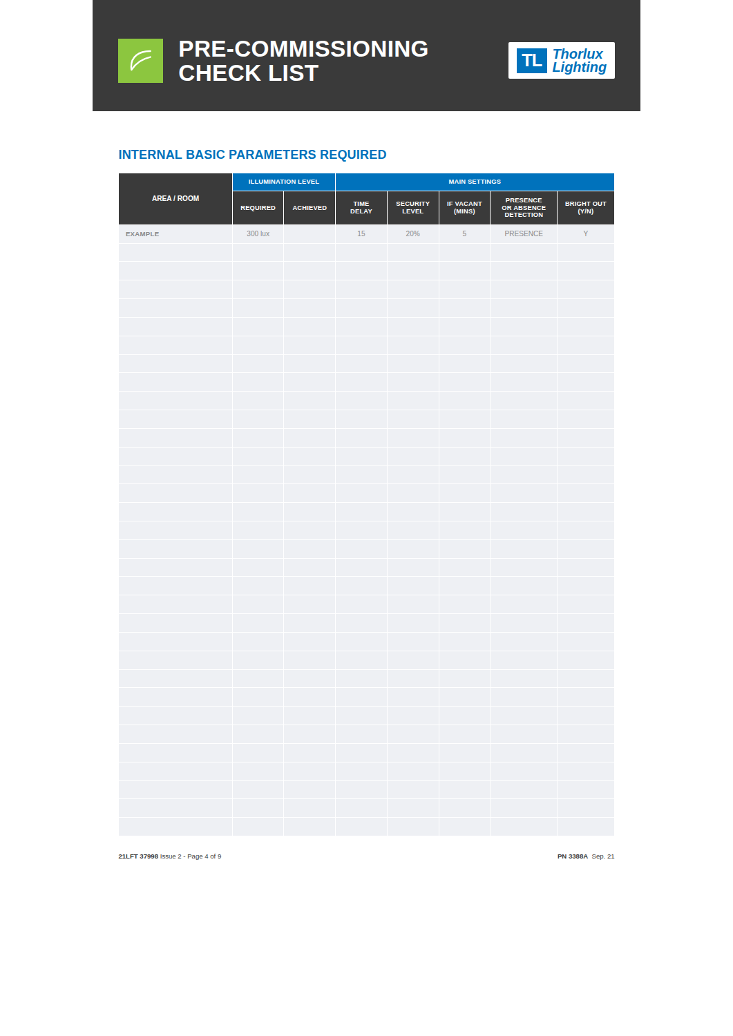PRE-COMMISSIONING CHECK LIST
TL
Thorlux Lighting
INTERNAL BASIC PARAMETERS REQUIRED
| AREA / ROOM | ILLUMINATION LEVEL | MAIN SETTINGS |
| --- | --- | --- |
| REQUIRED | ACHIEVED | TIME DELAY | SECURITY LEVEL | IF VACANT (MINS) | PRESENCE OR ABSENCE DETECTION | BRIGHT OUT (Y/N) |
| EXAMPLE | 300 lux | | 15 | 20% | 5 | PRESENCE | Y |
21LFT 37998 Issue 2 - Page 4 of 9
PN 3388A Sep. 21